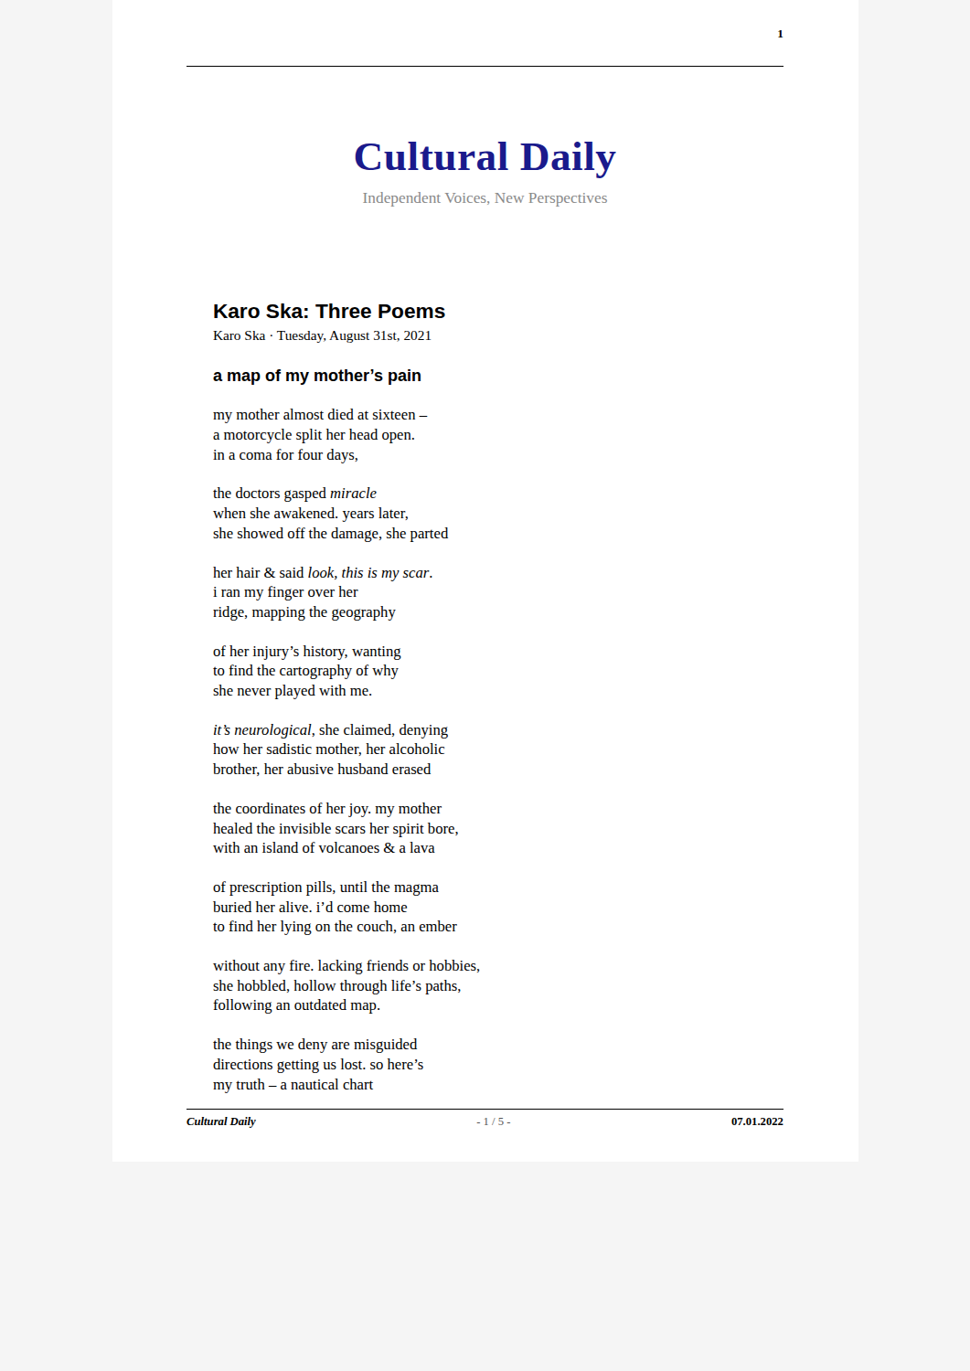1
Cultural Daily
Independent Voices, New Perspectives
Karo Ska: Three Poems
Karo Ska · Tuesday, August 31st, 2021
a map of my mother’s pain
my mother almost died at sixteen –
a motorcycle split her head open.
in a coma for four days,
the doctors gasped miracle
when she awakened. years later,
she showed off the damage, she parted
her hair & said look, this is my scar.
i ran my finger over her
ridge, mapping the geography
of her injury’s history, wanting
to find the cartography of why
she never played with me.
it’s neurological, she claimed, denying
how her sadistic mother, her alcoholic
brother, her abusive husband erased
the coordinates of her joy. my mother
healed the invisible scars her spirit bore,
with an island of volcanoes & a lava
of prescription pills, until the magma
buried her alive. i’d come home
to find her lying on the couch, an ember
without any fire. lacking friends or hobbies,
she hobbled, hollow through life’s paths,
following an outdated map.
the things we deny are misguided
directions getting us lost. so here’s
my truth – a nautical chart
Cultural Daily - 1 / 5 - 07.01.2022